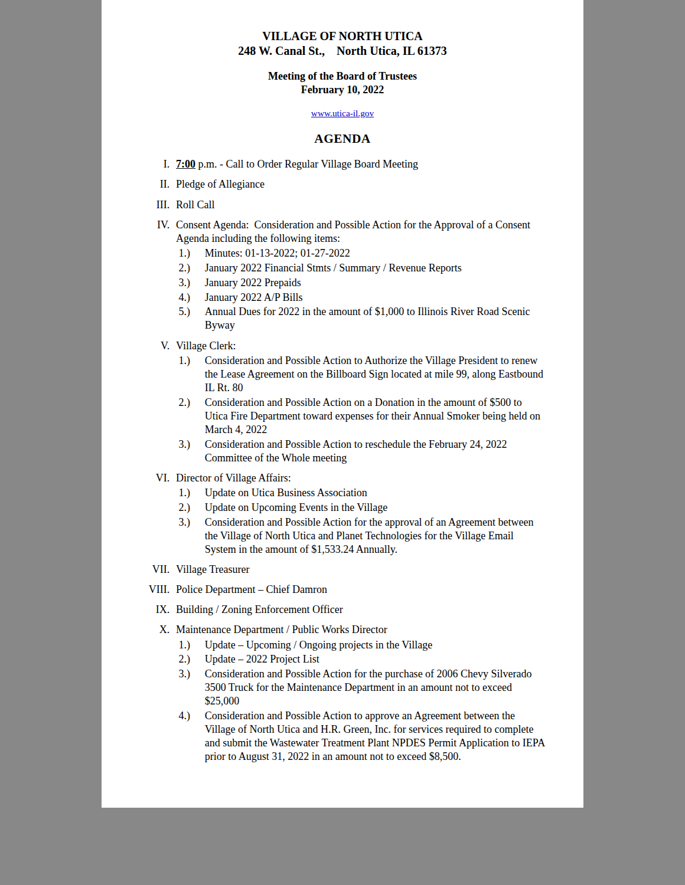VILLAGE OF NORTH UTICA
248 W. Canal St., North Utica, IL 61373
Meeting of the Board of Trustees
February 10, 2022
www.utica-il.gov
AGENDA
7:00 p.m. - Call to Order Regular Village Board Meeting
Pledge of Allegiance
Roll Call
Consent Agenda: Consideration and Possible Action for the Approval of a Consent Agenda including the following items:
Minutes: 01-13-2022; 01-27-2022
January 2022 Financial Stmts / Summary / Revenue Reports
January 2022 Prepaids
January 2022 A/P Bills
Annual Dues for 2022 in the amount of $1,000 to Illinois River Road Scenic Byway
Village Clerk:
Consideration and Possible Action to Authorize the Village President to renew the Lease Agreement on the Billboard Sign located at mile 99, along Eastbound IL Rt. 80
Consideration and Possible Action on a Donation in the amount of $500 to Utica Fire Department toward expenses for their Annual Smoker being held on March 4, 2022
Consideration and Possible Action to reschedule the February 24, 2022 Committee of the Whole meeting
Director of Village Affairs:
Update on Utica Business Association
Update on Upcoming Events in the Village
Consideration and Possible Action for the approval of an Agreement between the Village of North Utica and Planet Technologies for the Village Email System in the amount of $1,533.24 Annually.
Village Treasurer
Police Department – Chief Damron
Building / Zoning Enforcement Officer
Maintenance Department / Public Works Director
Update – Upcoming / Ongoing projects in the Village
Update – 2022 Project List
Consideration and Possible Action for the purchase of 2006 Chevy Silverado 3500 Truck for the Maintenance Department in an amount not to exceed $25,000
Consideration and Possible Action to approve an Agreement between the Village of North Utica and H.R. Green, Inc. for services required to complete and submit the Wastewater Treatment Plant NPDES Permit Application to IEPA prior to August 31, 2022 in an amount not to exceed $8,500.